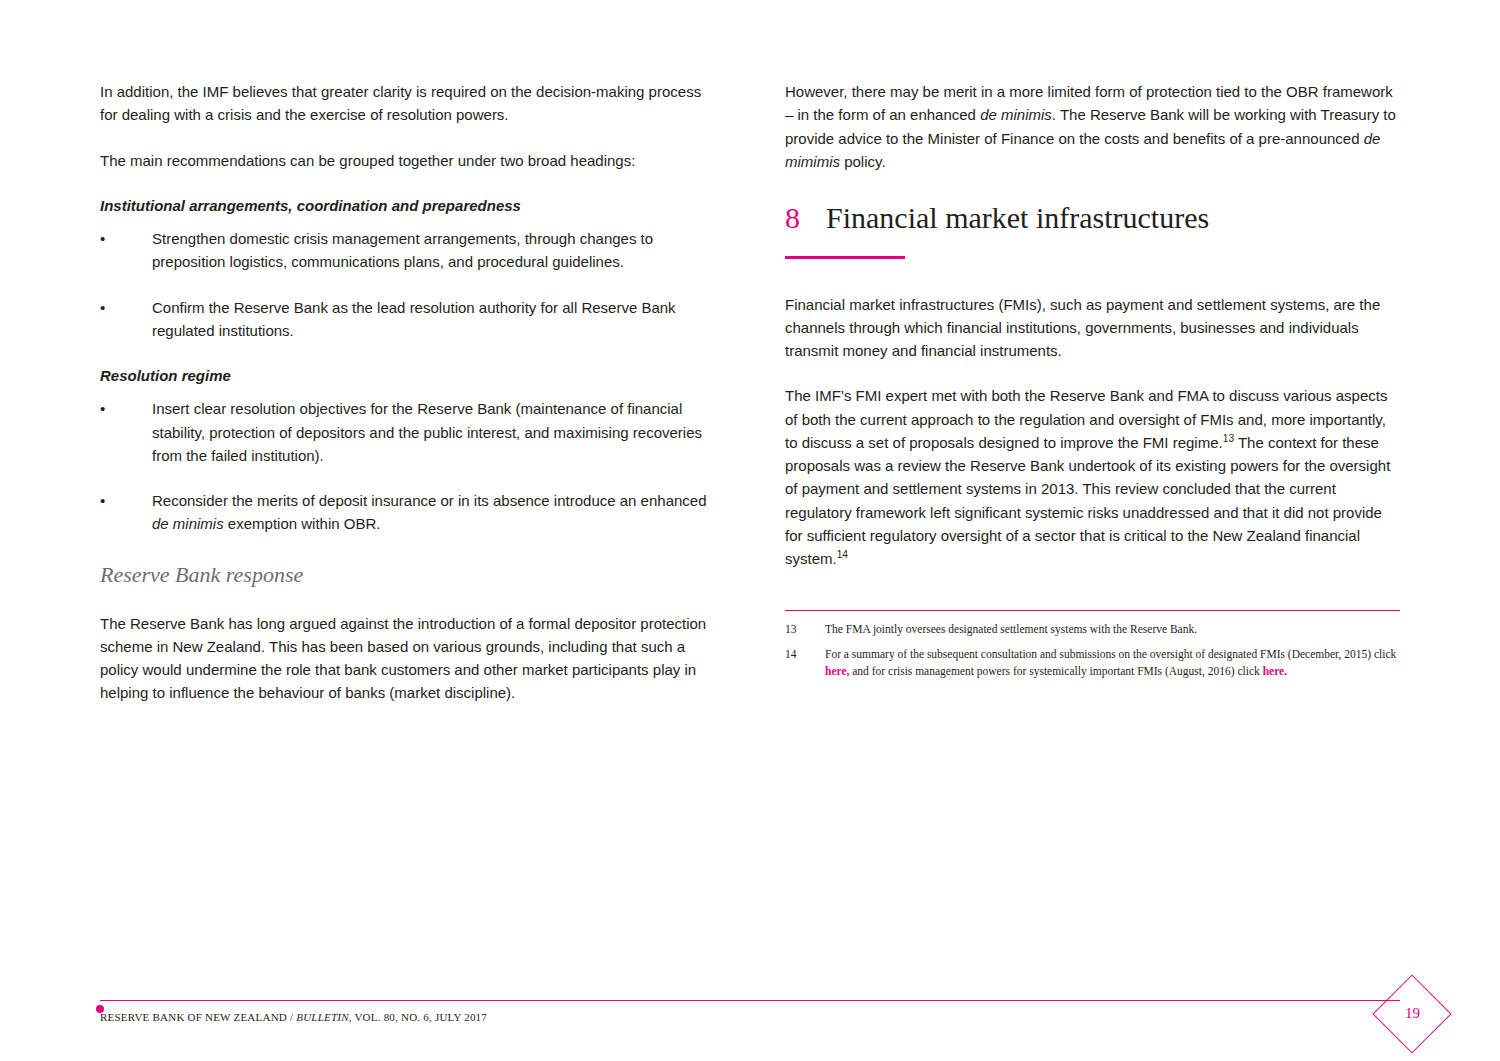In addition, the IMF believes that greater clarity is required on the decision-making process for dealing with a crisis and the exercise of resolution powers.
The main recommendations can be grouped together under two broad headings:
Institutional arrangements, coordination and preparedness
Strengthen domestic crisis management arrangements, through changes to preposition logistics, communications plans, and procedural guidelines.
Confirm the Reserve Bank as the lead resolution authority for all Reserve Bank regulated institutions.
Resolution regime
Insert clear resolution objectives for the Reserve Bank (maintenance of financial stability, protection of depositors and the public interest, and maximising recoveries from the failed institution).
Reconsider the merits of deposit insurance or in its absence introduce an enhanced de minimis exemption within OBR.
Reserve Bank response
The Reserve Bank has long argued against the introduction of a formal depositor protection scheme in New Zealand. This has been based on various grounds, including that such a policy would undermine the role that bank customers and other market participants play in helping to influence the behaviour of banks (market discipline).
However, there may be merit in a more limited form of protection tied to the OBR framework – in the form of an enhanced de minimis. The Reserve Bank will be working with Treasury to provide advice to the Minister of Finance on the costs and benefits of a pre-announced de mimimis policy.
8 Financial market infrastructures
Financial market infrastructures (FMIs), such as payment and settlement systems, are the channels through which financial institutions, governments, businesses and individuals transmit money and financial instruments.
The IMF’s FMI expert met with both the Reserve Bank and FMA to discuss various aspects of both the current approach to the regulation and oversight of FMIs and, more importantly, to discuss a set of proposals designed to improve the FMI regime.13 The context for these proposals was a review the Reserve Bank undertook of its existing powers for the oversight of payment and settlement systems in 2013. This review concluded that the current regulatory framework left significant systemic risks unaddressed and that it did not provide for sufficient regulatory oversight of a sector that is critical to the New Zealand financial system.14
13
The FMA jointly oversees designated settlement systems with the Reserve Bank.
14
For a summary of the subsequent consultation and submissions on the oversight of designated FMIs (December, 2015) click here, and for crisis management powers for systemically important FMIs (August, 2016) click here.
RESERVE BANK OF NEW ZEALAND / BULLETIN, VOL. 80, NO. 6, JULY 2017
19